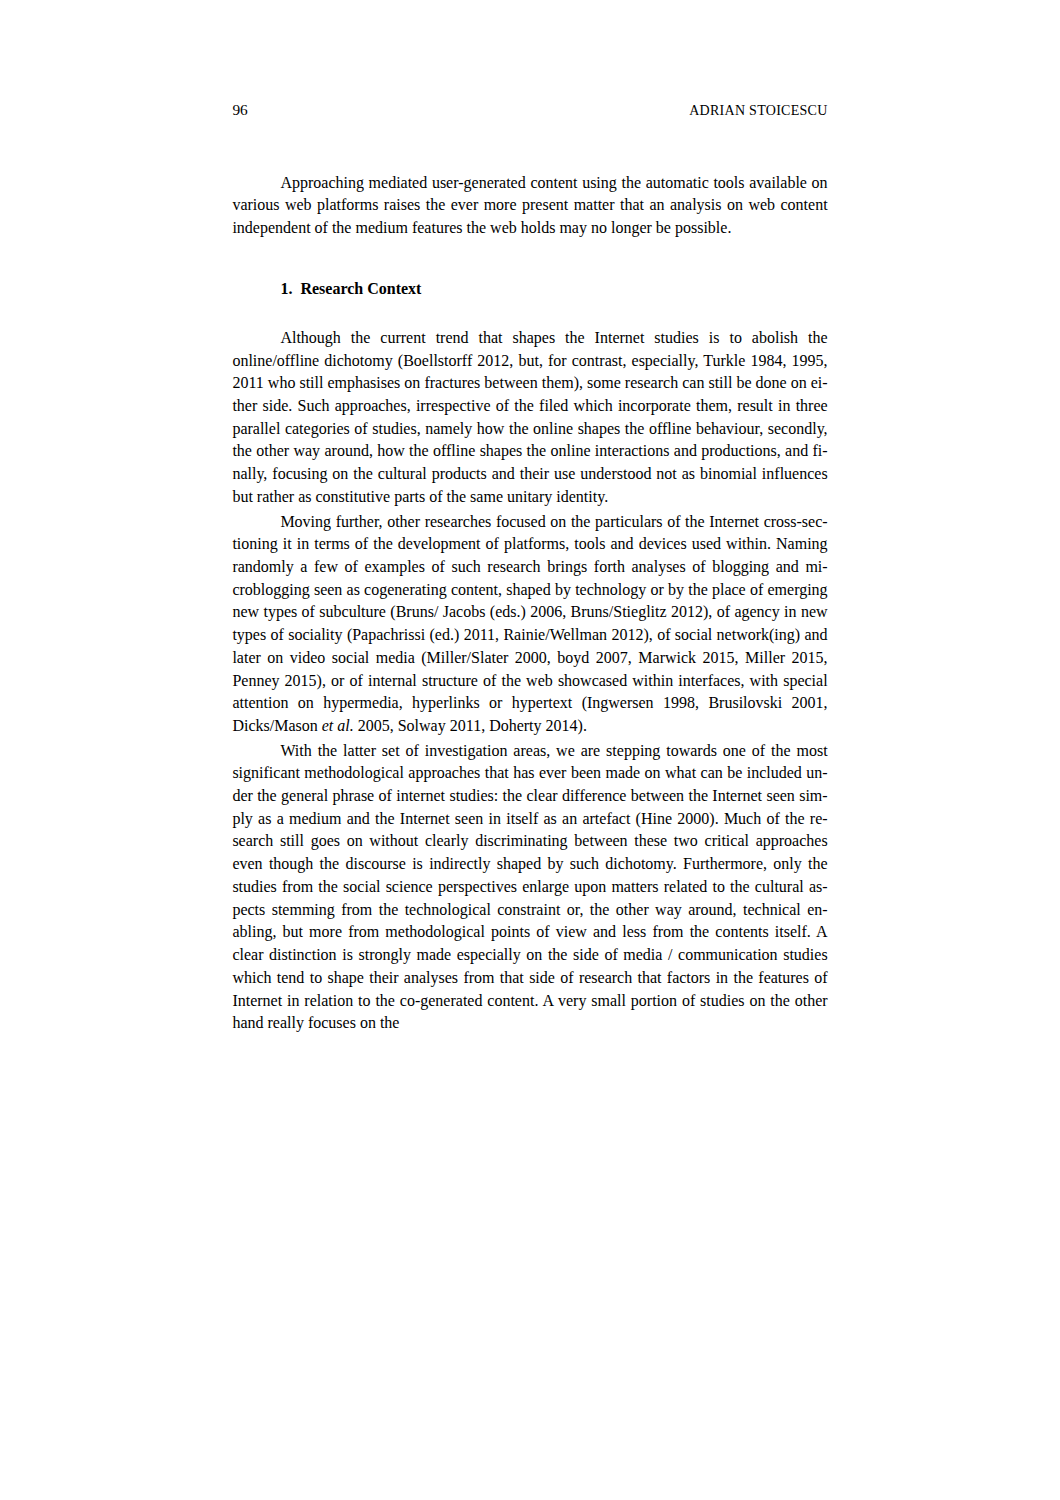96 ADRIAN STOICESCU
Approaching mediated user-generated content using the automatic tools available on various web platforms raises the ever more present matter that an analysis on web content independent of the medium features the web holds may no longer be possible.
1. Research Context
Although the current trend that shapes the Internet studies is to abolish the online/offline dichotomy (Boellstorff 2012, but, for contrast, especially, Turkle 1984, 1995, 2011 who still emphasises on fractures between them), some research can still be done on either side. Such approaches, irrespective of the filed which incorporate them, result in three parallel categories of studies, namely how the online shapes the offline behaviour, secondly, the other way around, how the offline shapes the online interactions and productions, and finally, focusing on the cultural products and their use understood not as binomial influences but rather as constitutive parts of the same unitary identity.
Moving further, other researches focused on the particulars of the Internet cross-sectioning it in terms of the development of platforms, tools and devices used within. Naming randomly a few of examples of such research brings forth analyses of blogging and microblogging seen as cogenerating content, shaped by technology or by the place of emerging new types of subculture (Bruns/ Jacobs (eds.) 2006, Bruns/Stieglitz 2012), of agency in new types of sociality (Papachrissi (ed.) 2011, Rainie/Wellman 2012), of social network(ing) and later on video social media (Miller/Slater 2000, boyd 2007, Marwick 2015, Miller 2015, Penney 2015), or of internal structure of the web showcased within interfaces, with special attention on hypermedia, hyperlinks or hypertext (Ingwersen 1998, Brusilovski 2001, Dicks/Mason et al. 2005, Solway 2011, Doherty 2014).
With the latter set of investigation areas, we are stepping towards one of the most significant methodological approaches that has ever been made on what can be included under the general phrase of internet studies: the clear difference between the Internet seen simply as a medium and the Internet seen in itself as an artefact (Hine 2000). Much of the research still goes on without clearly discriminating between these two critical approaches even though the discourse is indirectly shaped by such dichotomy. Furthermore, only the studies from the social science perspectives enlarge upon matters related to the cultural aspects stemming from the technological constraint or, the other way around, technical enabling, but more from methodological points of view and less from the contents itself. A clear distinction is strongly made especially on the side of media / communication studies which tend to shape their analyses from that side of research that factors in the features of Internet in relation to the co-generated content. A very small portion of studies on the other hand really focuses on the